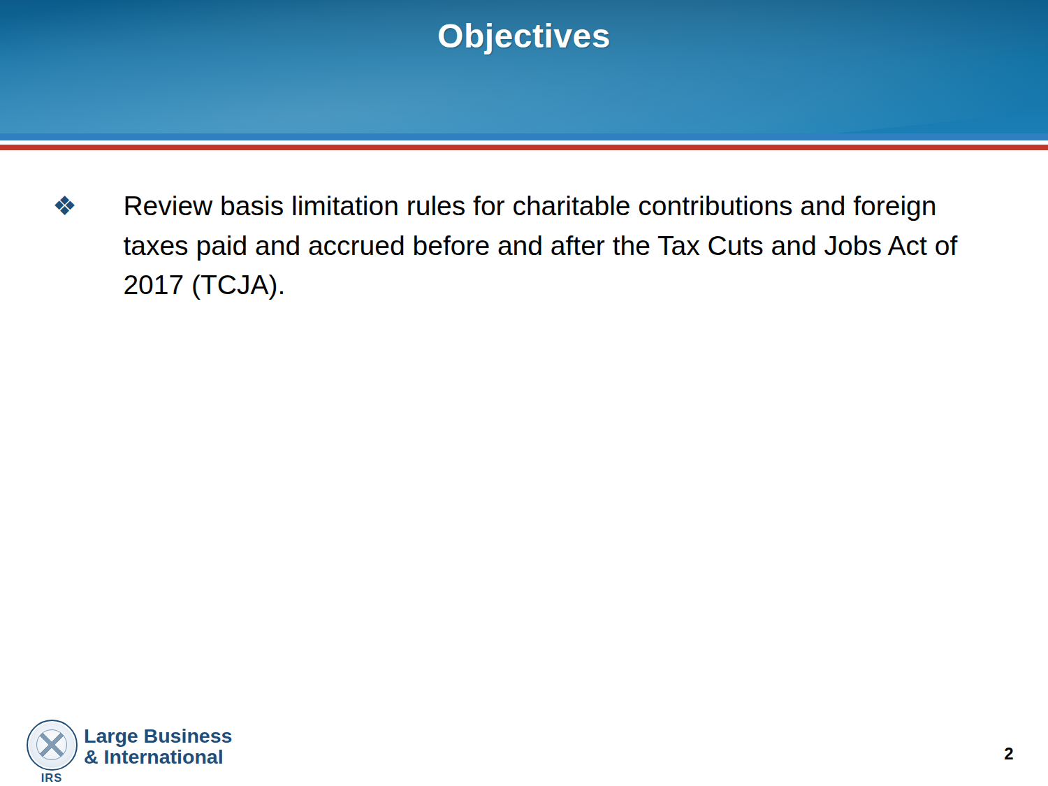Objectives
Review basis limitation rules for charitable contributions and foreign taxes paid and accrued before and after the Tax Cuts and Jobs Act of 2017 (TCJA).
Large Business & International
2